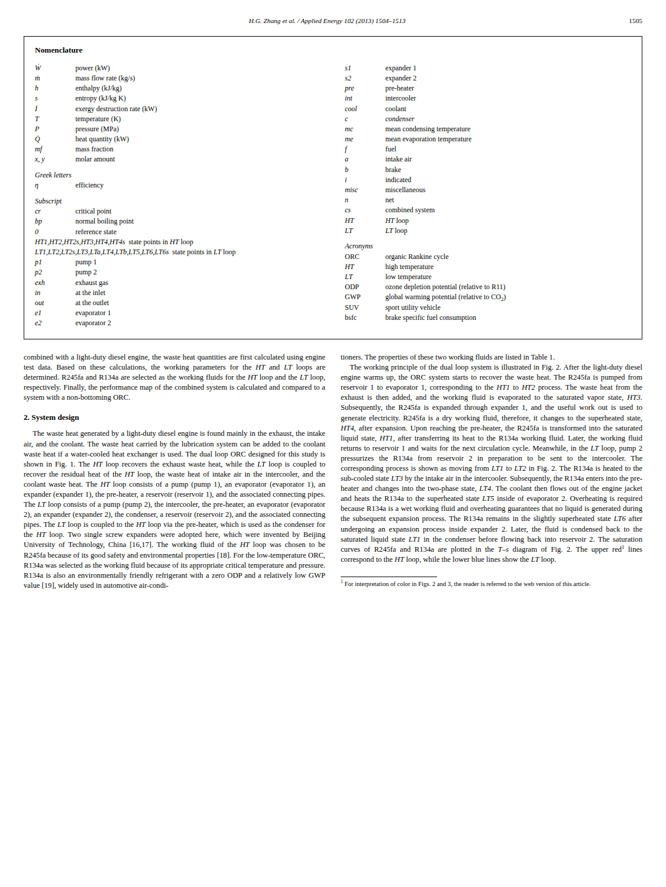H.G. Zhang et al. / Applied Energy 102 (2013) 1504–1513
1505
Nomenclature
| Ẇ | power (kW) |
| ṁ | mass flow rate (kg/s) |
| h | enthalpy (kJ/kg) |
| s | entropy (kJ/kg K) |
| İ | exergy destruction rate (kW) |
| T | temperature (K) |
| P | pressure (MPa) |
| Q̇ | heat quantity (kW) |
| mf | mass fraction |
| x , y | molar amount |
| Greek letters |
| η | efficiency |
| Subscript |
| cr | critical point |
| bp | normal boiling point |
| 0 | reference state |
| HT1,HT2,HT2s,HT3,HT4,HT4s state points in HT loop |
| LT1,LT2,LT2s,LT3,LTa,LT4,LTb,LT5,LT6,LT6s state points in LT loop |
| p1 | pump 1 |
| p2 | pump 2 |
| exh | exhaust gas |
| in | at the inlet |
| out | at the outlet |
| e1 | evaporator 1 |
| e2 | evaporator 2 |
| s1 | expander 1 |
| s2 | expander 2 |
| pre | pre-heater |
| int | intercooler |
| cool | coolant |
| c | condenser |
| mc | mean condensing temperature |
| me | mean evaporation temperature |
| f | fuel |
| a | intake air |
| b | brake |
| i | indicated |
| misc | miscellaneous |
| n | net |
| cs | combined system |
| HT | HT loop |
| LT | LT loop |
| Acronyms |
| ORC | organic Rankine cycle |
| HT | high temperature |
| LT | low temperature |
| ODP | ozone depletion potential (relative to R11) |
| GWP | global warming potential (relative to CO 2 ) |
| SUV | sport utility vehicle |
| bsfc | brake specific fuel consumption |
combined with a light-duty diesel engine, the waste heat quantities are first calculated using engine test data. Based on these calculations, the working parameters for the HT and LT loops are determined. R245fa and R134a are selected as the working fluids for the HT loop and the LT loop, respectively. Finally, the performance map of the combined system is calculated and compared to a system with a non-bottoming ORC.
2. System design
The waste heat generated by a light-duty diesel engine is found mainly in the exhaust, the intake air, and the coolant. The waste heat carried by the lubrication system can be added to the coolant waste heat if a water-cooled heat exchanger is used. The dual loop ORC designed for this study is shown in Fig. 1. The HT loop recovers the exhaust waste heat, while the LT loop is coupled to recover the residual heat of the HT loop, the waste heat of intake air in the intercooler, and the coolant waste heat. The HT loop consists of a pump (pump 1), an evaporator (evaporator 1), an expander (expander 1), the pre-heater, a reservoir (reservoir 1), and the associated connecting pipes. The LT loop consists of a pump (pump 2), the intercooler, the pre-heater, an evaporator (evaporator 2), an expander (expander 2), the condenser, a reservoir (reservoir 2), and the associated connecting pipes. The LT loop is coupled to the HT loop via the pre-heater, which is used as the condenser for the HT loop. Two single screw expanders were adopted here, which were invented by Beijing University of Technology, China [16,17]. The working fluid of the HT loop was chosen to be R245fa because of its good safety and environmental properties [18]. For the low-temperature ORC, R134a was selected as the working fluid because of its appropriate critical temperature and pressure. R134a is also an environmentally friendly refrigerant with a zero ODP and a relatively low GWP value [19], widely used in automotive air-condi-
tioners. The properties of these two working fluids are listed in Table 1.
The working principle of the dual loop system is illustrated in Fig. 2. After the light-duty diesel engine warms up, the ORC system starts to recover the waste heat. The R245fa is pumped from reservoir 1 to evaporator 1, corresponding to the HT1 to HT2 process. The waste heat from the exhaust is then added, and the working fluid is evaporated to the saturated vapor state, HT3. Subsequently, the R245fa is expanded through expander 1, and the useful work out is used to generate electricity. R245fa is a dry working fluid, therefore, it changes to the superheated state, HT4, after expansion. Upon reaching the pre-heater, the R245fa is transformed into the saturated liquid state, HT1, after transferring its heat to the R134a working fluid. Later, the working fluid returns to reservoir 1 and waits for the next circulation cycle. Meanwhile, in the LT loop, pump 2 pressurizes the R134a from reservoir 2 in preparation to be sent to the intercooler. The corresponding process is shown as moving from LT1 to LT2 in Fig. 2. The R134a is heated to the sub-cooled state LT3 by the intake air in the intercooler. Subsequently, the R134a enters into the pre-heater and changes into the two-phase state, LT4. The coolant then flows out of the engine jacket and heats the R134a to the superheated state LT5 inside of evaporator 2. Overheating is required because R134a is a wet working fluid and overheating guarantees that no liquid is generated during the subsequent expansion process. The R134a remains in the slightly superheated state LT6 after undergoing an expansion process inside expander 2. Later, the fluid is condensed back to the saturated liquid state LT1 in the condenser before flowing back into reservoir 2. The saturation curves of R245fa and R134a are plotted in the T–s diagram of Fig. 2. The upper red1 lines correspond to the HT loop, while the lower blue lines show the LT loop.
1 For interpretation of color in Figs. 2 and 3, the reader is referred to the web version of this article.